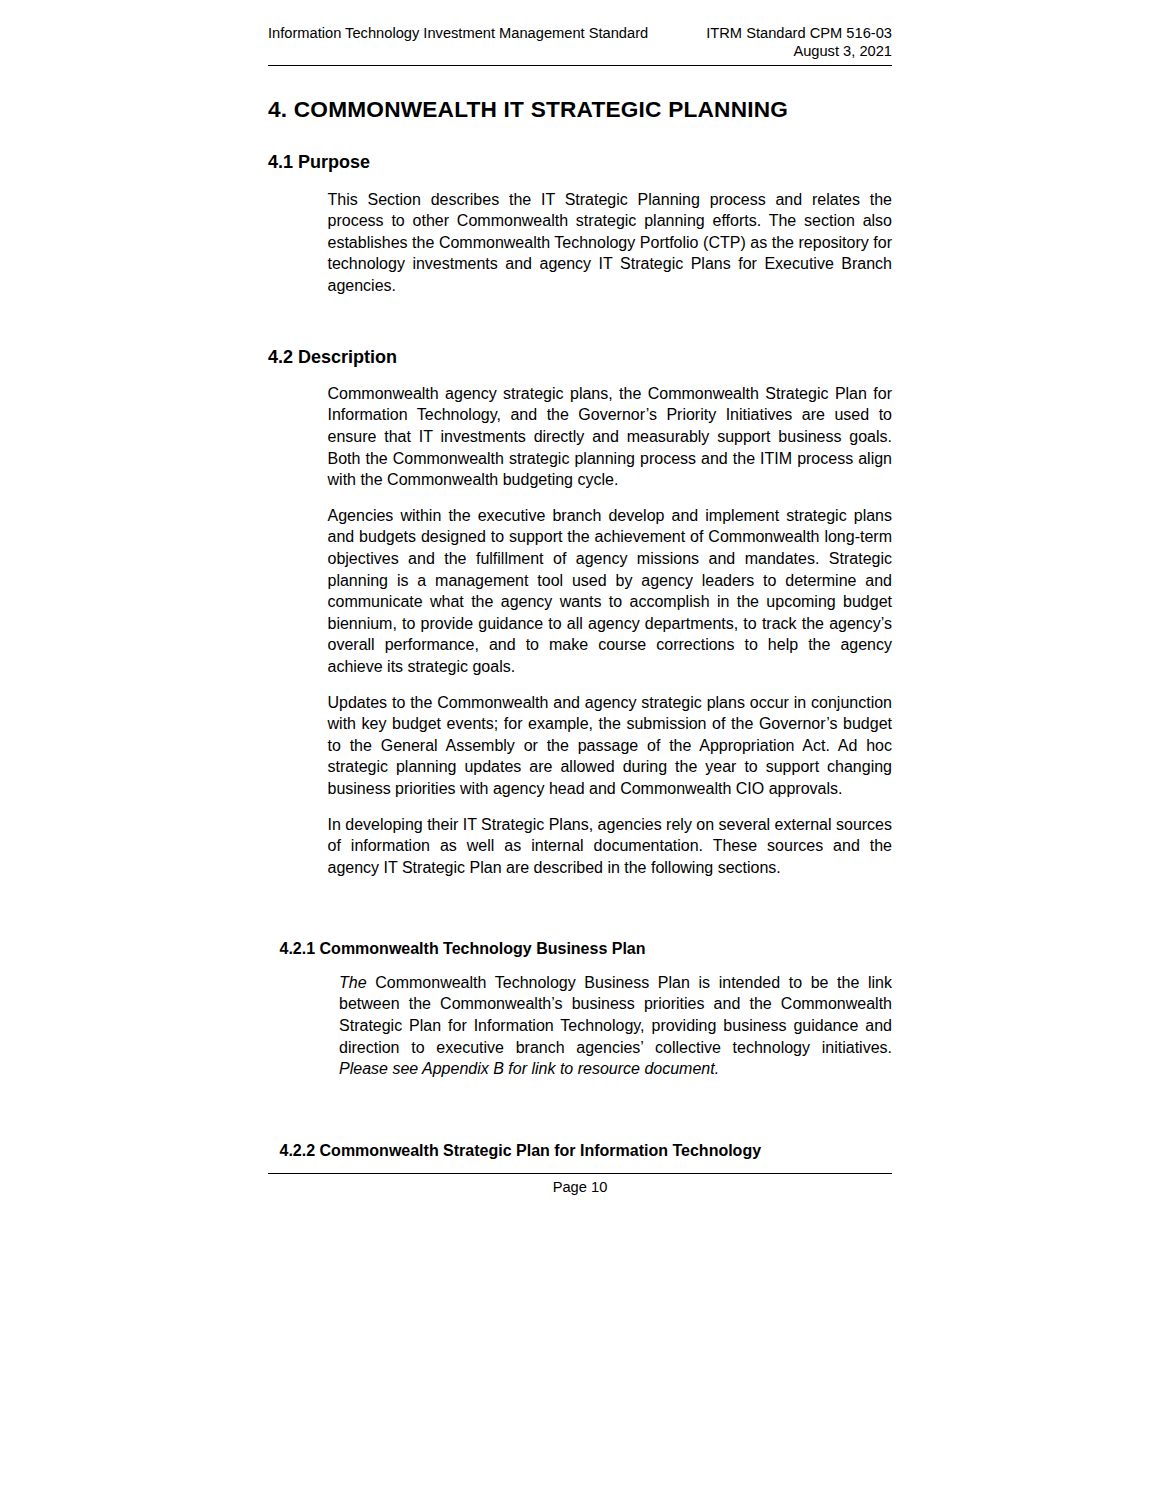Information Technology Investment Management Standard
ITRM Standard CPM 516-03
August 3, 2021
4. COMMONWEALTH IT STRATEGIC PLANNING
4.1 Purpose
This Section describes the IT Strategic Planning process and relates the process to other Commonwealth strategic planning efforts. The section also establishes the Commonwealth Technology Portfolio (CTP) as the repository for technology investments and agency IT Strategic Plans for Executive Branch agencies.
4.2 Description
Commonwealth agency strategic plans, the Commonwealth Strategic Plan for Information Technology, and the Governor’s Priority Initiatives are used to ensure that IT investments directly and measurably support business goals. Both the Commonwealth strategic planning process and the ITIM process align with the Commonwealth budgeting cycle.
Agencies within the executive branch develop and implement strategic plans and budgets designed to support the achievement of Commonwealth long-term objectives and the fulfillment of agency missions and mandates. Strategic planning is a management tool used by agency leaders to determine and communicate what the agency wants to accomplish in the upcoming budget biennium, to provide guidance to all agency departments, to track the agency’s overall performance, and to make course corrections to help the agency achieve its strategic goals.
Updates to the Commonwealth and agency strategic plans occur in conjunction with key budget events; for example, the submission of the Governor’s budget to the General Assembly or the passage of the Appropriation Act. Ad hoc strategic planning updates are allowed during the year to support changing business priorities with agency head and Commonwealth CIO approvals.
In developing their IT Strategic Plans, agencies rely on several external sources of information as well as internal documentation. These sources and the agency IT Strategic Plan are described in the following sections.
4.2.1 Commonwealth Technology Business Plan
The Commonwealth Technology Business Plan is intended to be the link between the Commonwealth’s business priorities and the Commonwealth Strategic Plan for Information Technology, providing business guidance and direction to executive branch agencies’ collective technology initiatives. Please see Appendix B for link to resource document.
4.2.2 Commonwealth Strategic Plan for Information Technology
Page 10